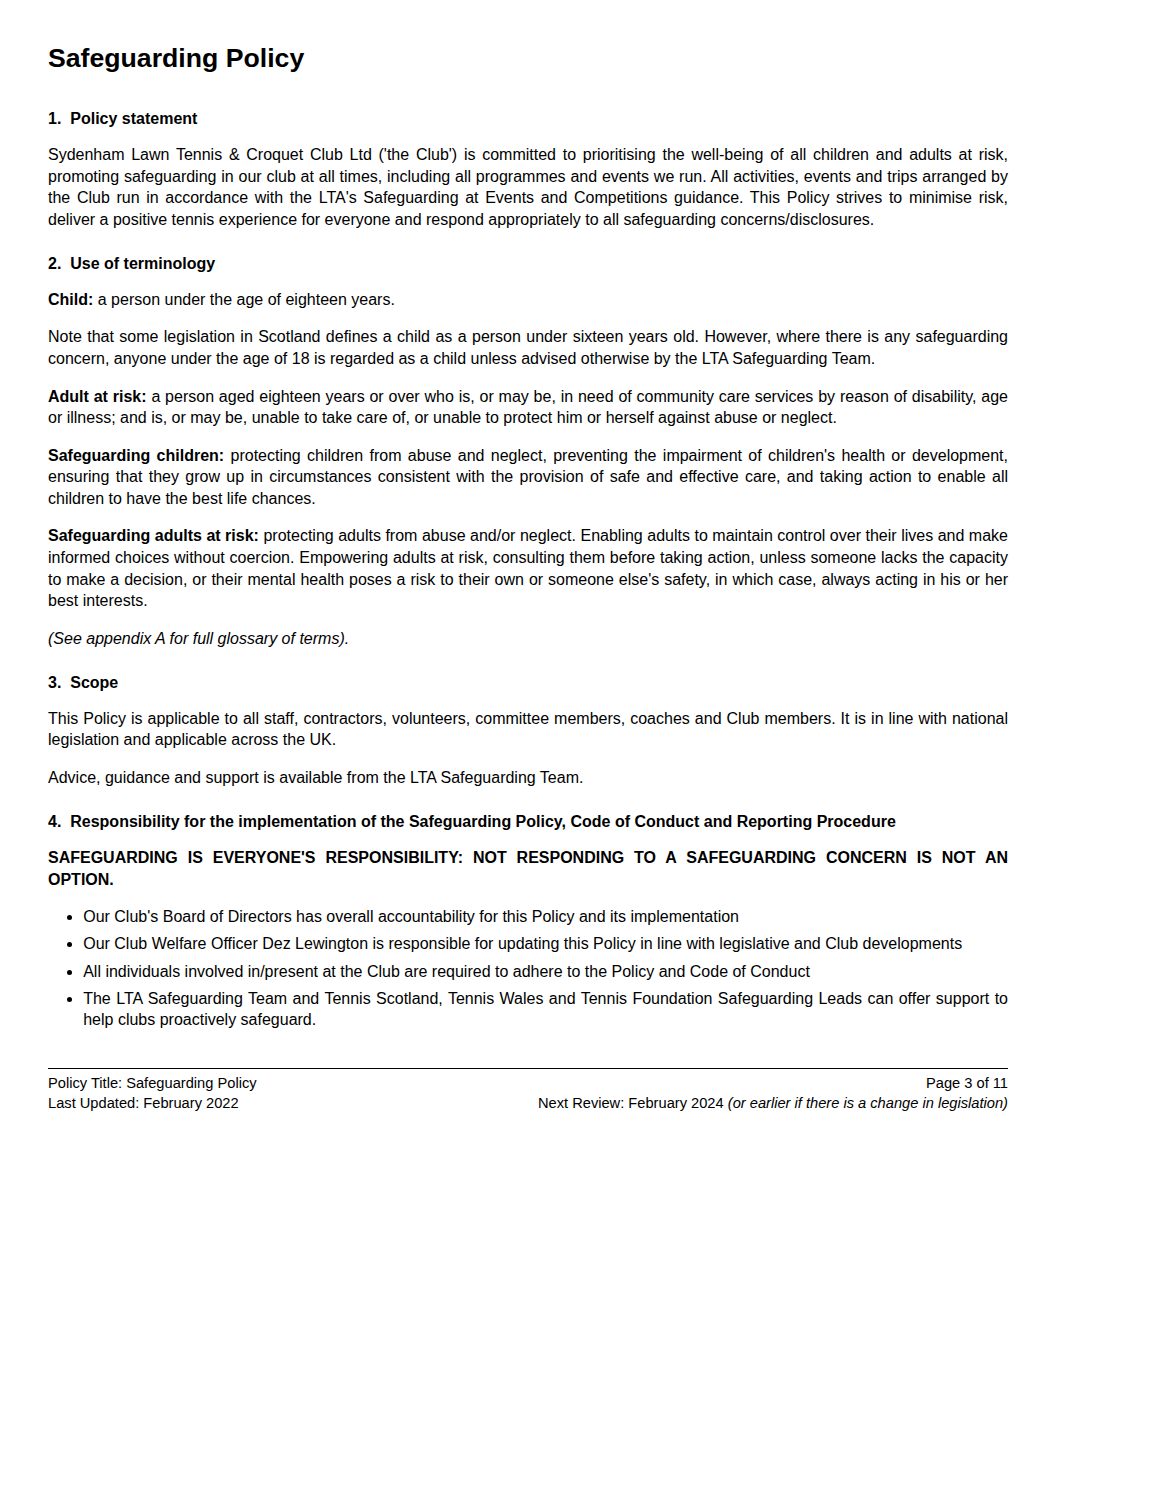Safeguarding Policy
1. Policy statement
Sydenham Lawn Tennis & Croquet Club Ltd ('the Club') is committed to prioritising the well-being of all children and adults at risk, promoting safeguarding in our club at all times, including all programmes and events we run. All activities, events and trips arranged by the Club run in accordance with the LTA's Safeguarding at Events and Competitions guidance. This Policy strives to minimise risk, deliver a positive tennis experience for everyone and respond appropriately to all safeguarding concerns/disclosures.
2. Use of terminology
Child: a person under the age of eighteen years.
Note that some legislation in Scotland defines a child as a person under sixteen years old. However, where there is any safeguarding concern, anyone under the age of 18 is regarded as a child unless advised otherwise by the LTA Safeguarding Team.
Adult at risk: a person aged eighteen years or over who is, or may be, in need of community care services by reason of disability, age or illness; and is, or may be, unable to take care of, or unable to protect him or herself against abuse or neglect.
Safeguarding children: protecting children from abuse and neglect, preventing the impairment of children's health or development, ensuring that they grow up in circumstances consistent with the provision of safe and effective care, and taking action to enable all children to have the best life chances.
Safeguarding adults at risk: protecting adults from abuse and/or neglect. Enabling adults to maintain control over their lives and make informed choices without coercion. Empowering adults at risk, consulting them before taking action, unless someone lacks the capacity to make a decision, or their mental health poses a risk to their own or someone else's safety, in which case, always acting in his or her best interests.
(See appendix A for full glossary of terms).
3. Scope
This Policy is applicable to all staff, contractors, volunteers, committee members, coaches and Club members. It is in line with national legislation and applicable across the UK.
Advice, guidance and support is available from the LTA Safeguarding Team.
4. Responsibility for the implementation of the Safeguarding Policy, Code of Conduct and Reporting Procedure
SAFEGUARDING IS EVERYONE'S RESPONSIBILITY: NOT RESPONDING TO A SAFEGUARDING CONCERN IS NOT AN OPTION.
Our Club's Board of Directors has overall accountability for this Policy and its implementation
Our Club Welfare Officer Dez Lewington is responsible for updating this Policy in line with legislative and Club developments
All individuals involved in/present at the Club are required to adhere to the Policy and Code of Conduct
The LTA Safeguarding Team and Tennis Scotland, Tennis Wales and Tennis Foundation Safeguarding Leads can offer support to help clubs proactively safeguard.
Policy Title: Safeguarding Policy
Page 3 of 11
Last Updated: February 2022
Next Review: February 2024 (or earlier if there is a change in legislation)